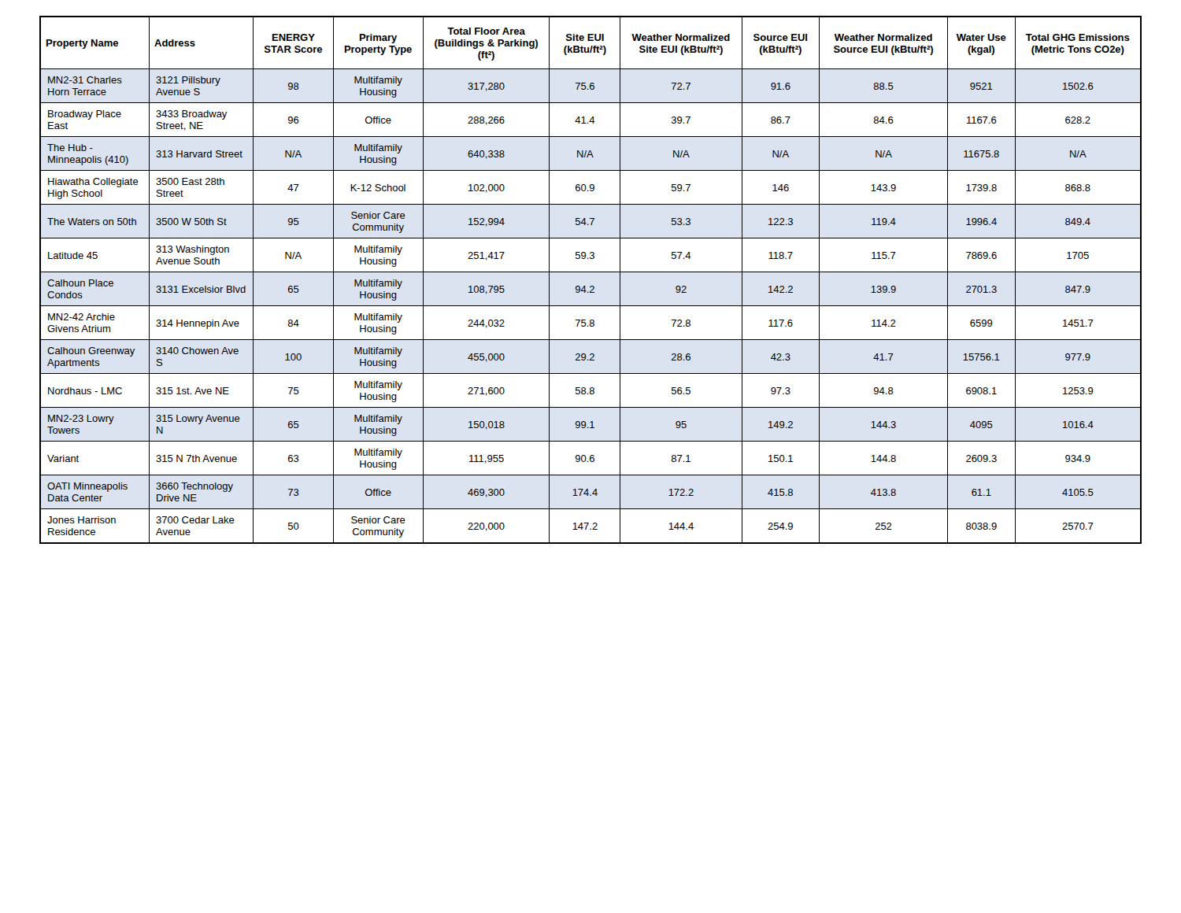| Property Name | Address | ENERGY STAR Score | Primary Property Type | Total Floor Area (Buildings & Parking) (ft²) | Site EUI (kBtu/ft²) | Weather Normalized Site EUI (kBtu/ft²) | Source EUI (kBtu/ft²) | Weather Normalized Source EUI (kBtu/ft²) | Water Use (kgal) | Total GHG Emissions (Metric Tons CO2e) |
| --- | --- | --- | --- | --- | --- | --- | --- | --- | --- | --- |
| MN2-31 Charles Horn Terrace | 3121 Pillsbury Avenue S | 98 | Multifamily Housing | 317,280 | 75.6 | 72.7 | 91.6 | 88.5 | 9521 | 1502.6 |
| Broadway Place East | 3433 Broadway Street, NE | 96 | Office | 288,266 | 41.4 | 39.7 | 86.7 | 84.6 | 1167.6 | 628.2 |
| The Hub - Minneapolis (410) | 313 Harvard Street | N/A | Multifamily Housing | 640,338 | N/A | N/A | N/A | N/A | 11675.8 | N/A |
| Hiawatha Collegiate High School | 3500 East 28th Street | 47 | K-12 School | 102,000 | 60.9 | 59.7 | 146 | 143.9 | 1739.8 | 868.8 |
| The Waters on 50th | 3500 W 50th St | 95 | Senior Care Community | 152,994 | 54.7 | 53.3 | 122.3 | 119.4 | 1996.4 | 849.4 |
| Latitude 45 | 313 Washington Avenue South | N/A | Multifamily Housing | 251,417 | 59.3 | 57.4 | 118.7 | 115.7 | 7869.6 | 1705 |
| Calhoun Place Condos | 3131 Excelsior Blvd | 65 | Multifamily Housing | 108,795 | 94.2 | 92 | 142.2 | 139.9 | 2701.3 | 847.9 |
| MN2-42 Archie Givens Atrium | 314 Hennepin Ave | 84 | Multifamily Housing | 244,032 | 75.8 | 72.8 | 117.6 | 114.2 | 6599 | 1451.7 |
| Calhoun Greenway Apartments | 3140 Chowen Ave S | 100 | Multifamily Housing | 455,000 | 29.2 | 28.6 | 42.3 | 41.7 | 15756.1 | 977.9 |
| Nordhaus - LMC | 315 1st. Ave NE | 75 | Multifamily Housing | 271,600 | 58.8 | 56.5 | 97.3 | 94.8 | 6908.1 | 1253.9 |
| MN2-23 Lowry Towers | 315 Lowry Avenue N | 65 | Multifamily Housing | 150,018 | 99.1 | 95 | 149.2 | 144.3 | 4095 | 1016.4 |
| Variant | 315 N 7th Avenue | 63 | Multifamily Housing | 111,955 | 90.6 | 87.1 | 150.1 | 144.8 | 2609.3 | 934.9 |
| OATI Minneapolis Data Center | 3660 Technology Drive NE | 73 | Office | 469,300 | 174.4 | 172.2 | 415.8 | 413.8 | 61.1 | 4105.5 |
| Jones Harrison Residence | 3700 Cedar Lake Avenue | 50 | Senior Care Community | 220,000 | 147.2 | 144.4 | 254.9 | 252 | 8038.9 | 2570.7 |